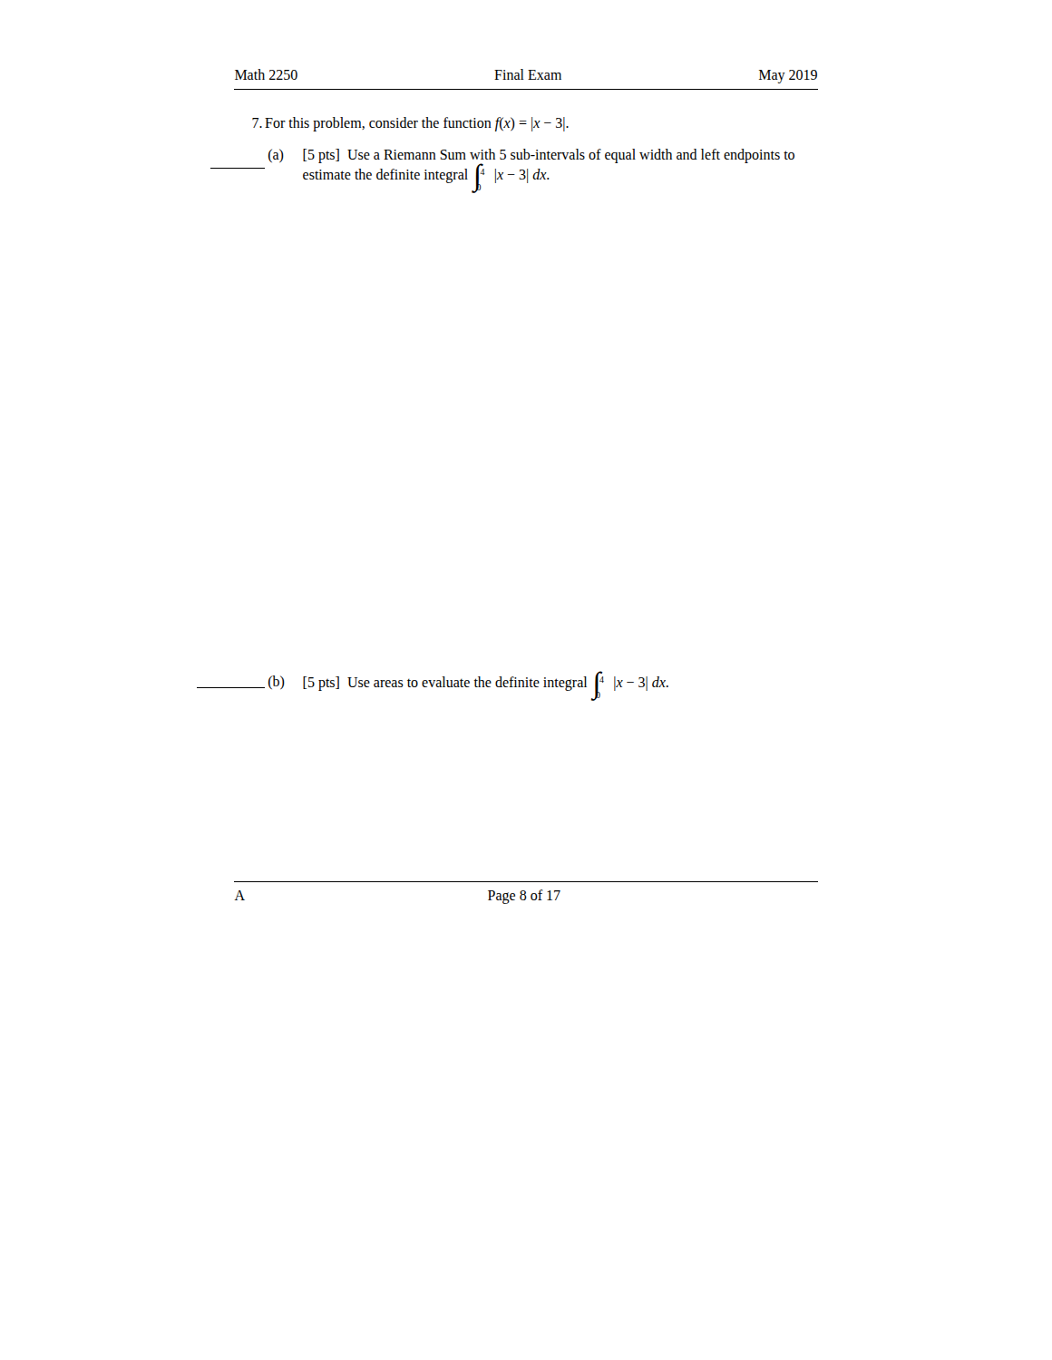Math 2250
Final Exam
May 2019
7. For this problem, consider the function f(x) = |x − 3|.
(a) [5 pts] Use a Riemann Sum with 5 sub-intervals of equal width and left endpoints to estimate the definite integral ∫40 |x − 3| dx.
(b) [5 pts] Use areas to evaluate the definite integral ∫40 |x − 3| dx.
A
Page 8 of 17